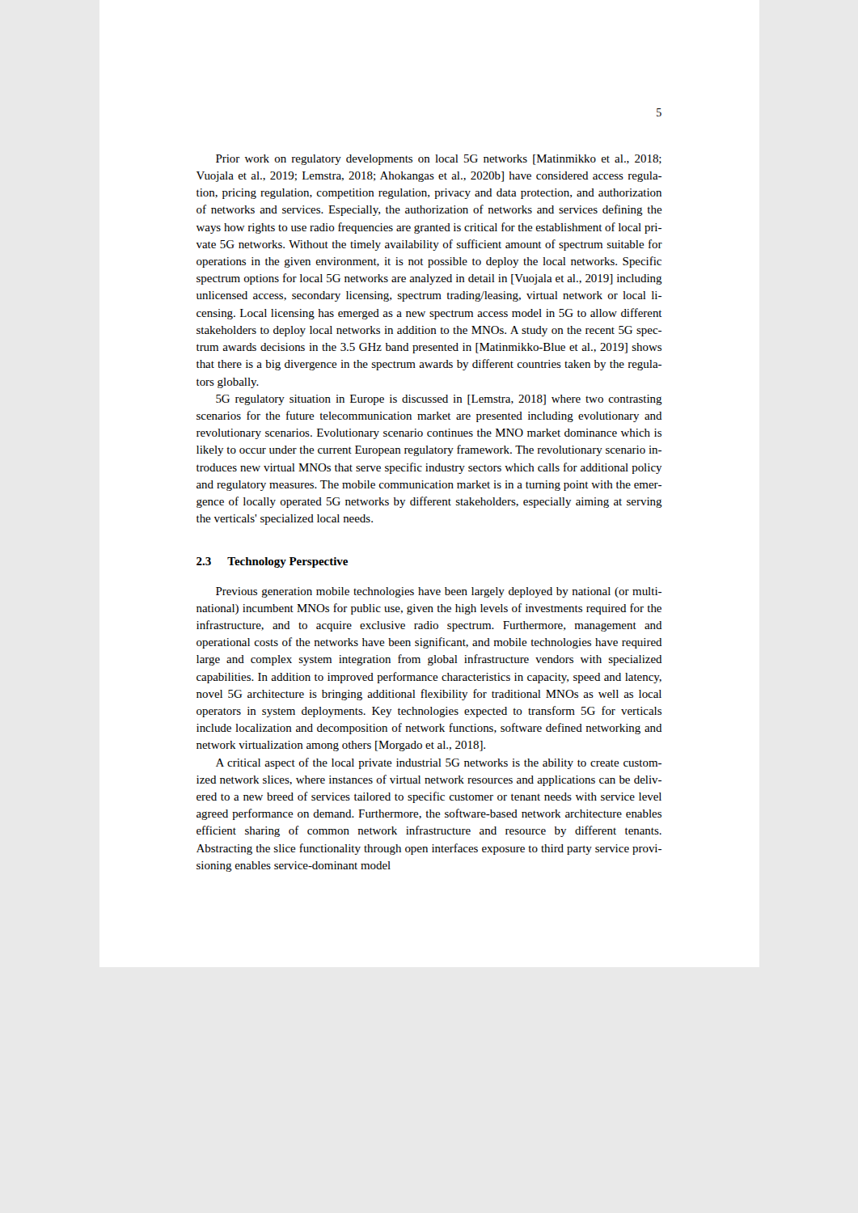5
Prior work on regulatory developments on local 5G networks [Matinmikko et al., 2018; Vuojala et al., 2019; Lemstra, 2018; Ahokangas et al., 2020b] have considered access regulation, pricing regulation, competition regulation, privacy and data protection, and authorization of networks and services. Especially, the authorization of networks and services defining the ways how rights to use radio frequencies are granted is critical for the establishment of local private 5G networks. Without the timely availability of sufficient amount of spectrum suitable for operations in the given environment, it is not possible to deploy the local networks. Specific spectrum options for local 5G networks are analyzed in detail in [Vuojala et al., 2019] including unlicensed access, secondary licensing, spectrum trading/leasing, virtual network or local licensing. Local licensing has emerged as a new spectrum access model in 5G to allow different stakeholders to deploy local networks in addition to the MNOs. A study on the recent 5G spectrum awards decisions in the 3.5 GHz band presented in [Matinmikko-Blue et al., 2019] shows that there is a big divergence in the spectrum awards by different countries taken by the regulators globally.
5G regulatory situation in Europe is discussed in [Lemstra, 2018] where two contrasting scenarios for the future telecommunication market are presented including evolutionary and revolutionary scenarios. Evolutionary scenario continues the MNO market dominance which is likely to occur under the current European regulatory framework. The revolutionary scenario introduces new virtual MNOs that serve specific industry sectors which calls for additional policy and regulatory measures. The mobile communication market is in a turning point with the emergence of locally operated 5G networks by different stakeholders, especially aiming at serving the verticals' specialized local needs.
2.3 Technology Perspective
Previous generation mobile technologies have been largely deployed by national (or multi-national) incumbent MNOs for public use, given the high levels of investments required for the infrastructure, and to acquire exclusive radio spectrum. Furthermore, management and operational costs of the networks have been significant, and mobile technologies have required large and complex system integration from global infrastructure vendors with specialized capabilities. In addition to improved performance characteristics in capacity, speed and latency, novel 5G architecture is bringing additional flexibility for traditional MNOs as well as local operators in system deployments. Key technologies expected to transform 5G for verticals include localization and decomposition of network functions, software defined networking and network virtualization among others [Morgado et al., 2018].
A critical aspect of the local private industrial 5G networks is the ability to create customized network slices, where instances of virtual network resources and applications can be delivered to a new breed of services tailored to specific customer or tenant needs with service level agreed performance on demand. Furthermore, the software-based network architecture enables efficient sharing of common network infrastructure and resource by different tenants. Abstracting the slice functionality through open interfaces exposure to third party service provisioning enables service-dominant model